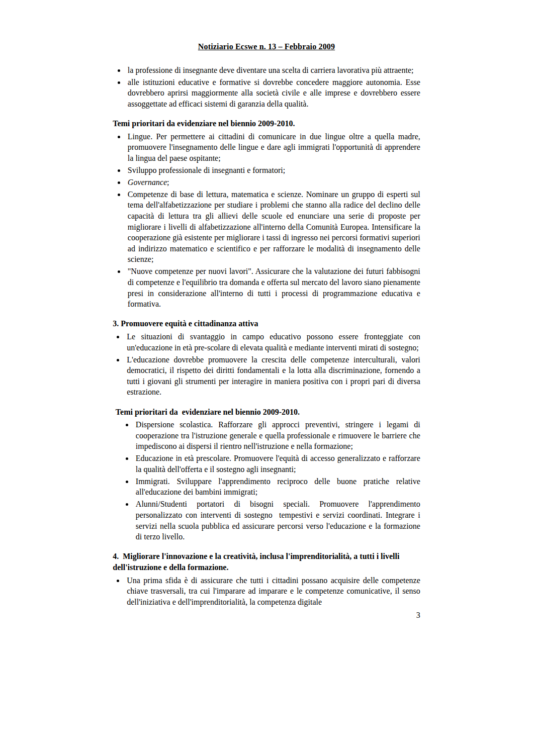Notiziario Ecswe n. 13 – Febbraio 2009
la professione di insegnante deve diventare una scelta di carriera lavorativa più attraente;
alle istituzioni educative e formative si dovrebbe concedere maggiore autonomia. Esse dovrebbero aprirsi maggiormente alla società civile e alle imprese e dovrebbero essere assoggettate ad efficaci sistemi di garanzia della qualità.
Temi prioritari da evidenziare nel biennio 2009-2010.
Lingue. Per permettere ai cittadini di comunicare in due lingue oltre a quella madre, promuovere l'insegnamento delle lingue e dare agli immigrati l'opportunità di apprendere la lingua del paese ospitante;
Sviluppo professionale di insegnanti e formatori;
Governance;
Competenze di base di lettura, matematica e scienze. Nominare un gruppo di esperti sul tema dell'alfabetizzazione per studiare i problemi che stanno alla radice del declino delle capacità di lettura tra gli allievi delle scuole ed enunciare una serie di proposte per migliorare i livelli di alfabetizzazione all'interno della Comunità Europea. Intensificare la cooperazione già esistente per migliorare i tassi di ingresso nei percorsi formativi superiori ad indirizzo matematico e scientifico e per rafforzare le modalità di insegnamento delle scienze;
"Nuove competenze per nuovi lavori". Assicurare che la valutazione dei futuri fabbisogni di competenze e l'equilibrio tra domanda e offerta sul mercato del lavoro siano pienamente presi in considerazione all'interno di tutti i processi di programmazione educativa e formativa.
3. Promuovere equità e cittadinanza attiva
Le situazioni di svantaggio in campo educativo possono essere fronteggiate con un'educazione in età pre-scolare di elevata qualità e mediante interventi mirati di sostegno;
L'educazione dovrebbe promuovere la crescita delle competenze interculturali, valori democratici, il rispetto dei diritti fondamentali e la lotta alla discriminazione, fornendo a tutti i giovani gli strumenti per interagire in maniera positiva con i propri pari di diversa estrazione.
Temi prioritari da evidenziare nel biennio 2009-2010.
Dispersione scolastica. Rafforzare gli approcci preventivi, stringere i legami di cooperazione tra l'istruzione generale e quella professionale e rimuovere le barriere che impediscono ai dispersi il rientro nell'istruzione e nella formazione;
Educazione in età prescolare. Promuovere l'equità di accesso generalizzato e rafforzare la qualità dell'offerta e il sostegno agli insegnanti;
Immigrati. Sviluppare l'apprendimento reciproco delle buone pratiche relative all'educazione dei bambini immigrati;
Alunni/Studenti portatori di bisogni speciali. Promuovere l'apprendimento personalizzato con interventi di sostegno tempestivi e servizi coordinati. Integrare i servizi nella scuola pubblica ed assicurare percorsi verso l'educazione e la formazione di terzo livello.
4. Migliorare l'innovazione e la creatività, inclusa l'imprenditorialità, a tutti i livelli dell'istruzione e della formazione.
Una prima sfida è di assicurare che tutti i cittadini possano acquisire delle competenze chiave trasversali, tra cui l'imparare ad imparare e le competenze comunicative, il senso dell'iniziativa e dell'imprenditorialità, la competenza digitale
3